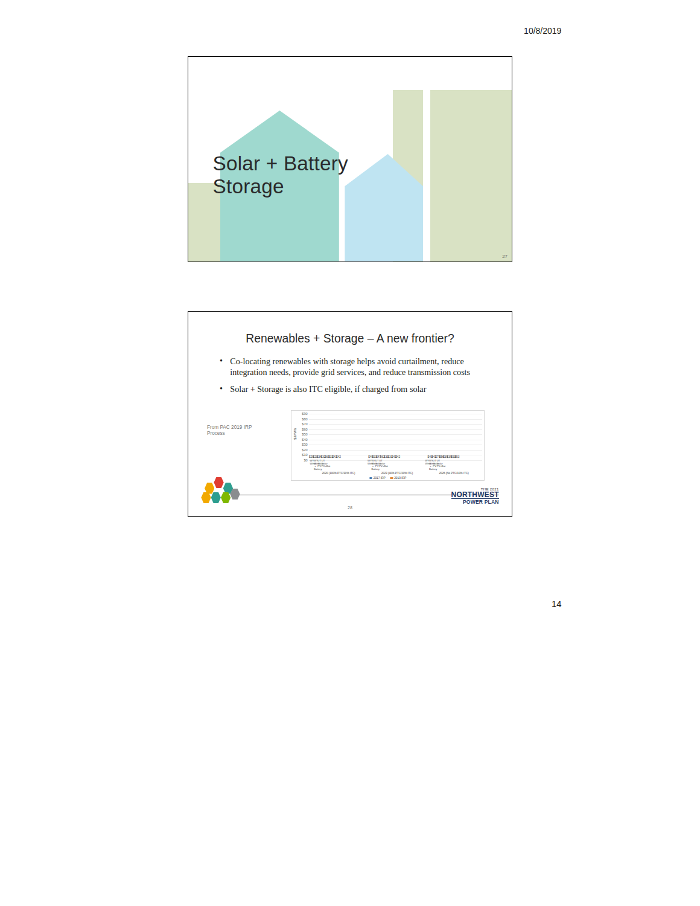10/8/2019
Solar + Battery
Storage
27
Renewables + Storage – A new frontier?
Co-locating renewables with storage helps avoid curtailment, reduce integration needs, provide grid services, and reduce transmission costs
Solar + Storage is also ITC eligible, if charged from solar
From PAC 2019 IRP Process
$/MWh
$90
$80
$70
$60
$50
$40
$30
$20
$10
$0
$25
$20
$34
$32
$69
$32
$42
$42
$49
$33
$47
$62
$31
$31
$42
$42
$40
$42
$79
$56
$39
$39
$53
$53
WY Wind
WY Wind + Battery
UT Solar PV
UT Solar PV+Bat
WY Wind
WY Wind + Battery
UT Solar PV
UT Solar PV+Bat
WY Wind
WY Wind + Battery
UT Solar PV
UT Solar PV+Bat
2020 (100% PTC/30% ITC)
2023 (40% PTC/30% ITC)
2026 (No PTC/10% ITC)
2017 IRP 2019 IRP
THE 2021
NORTHWEST
POWER PLAN
28
14